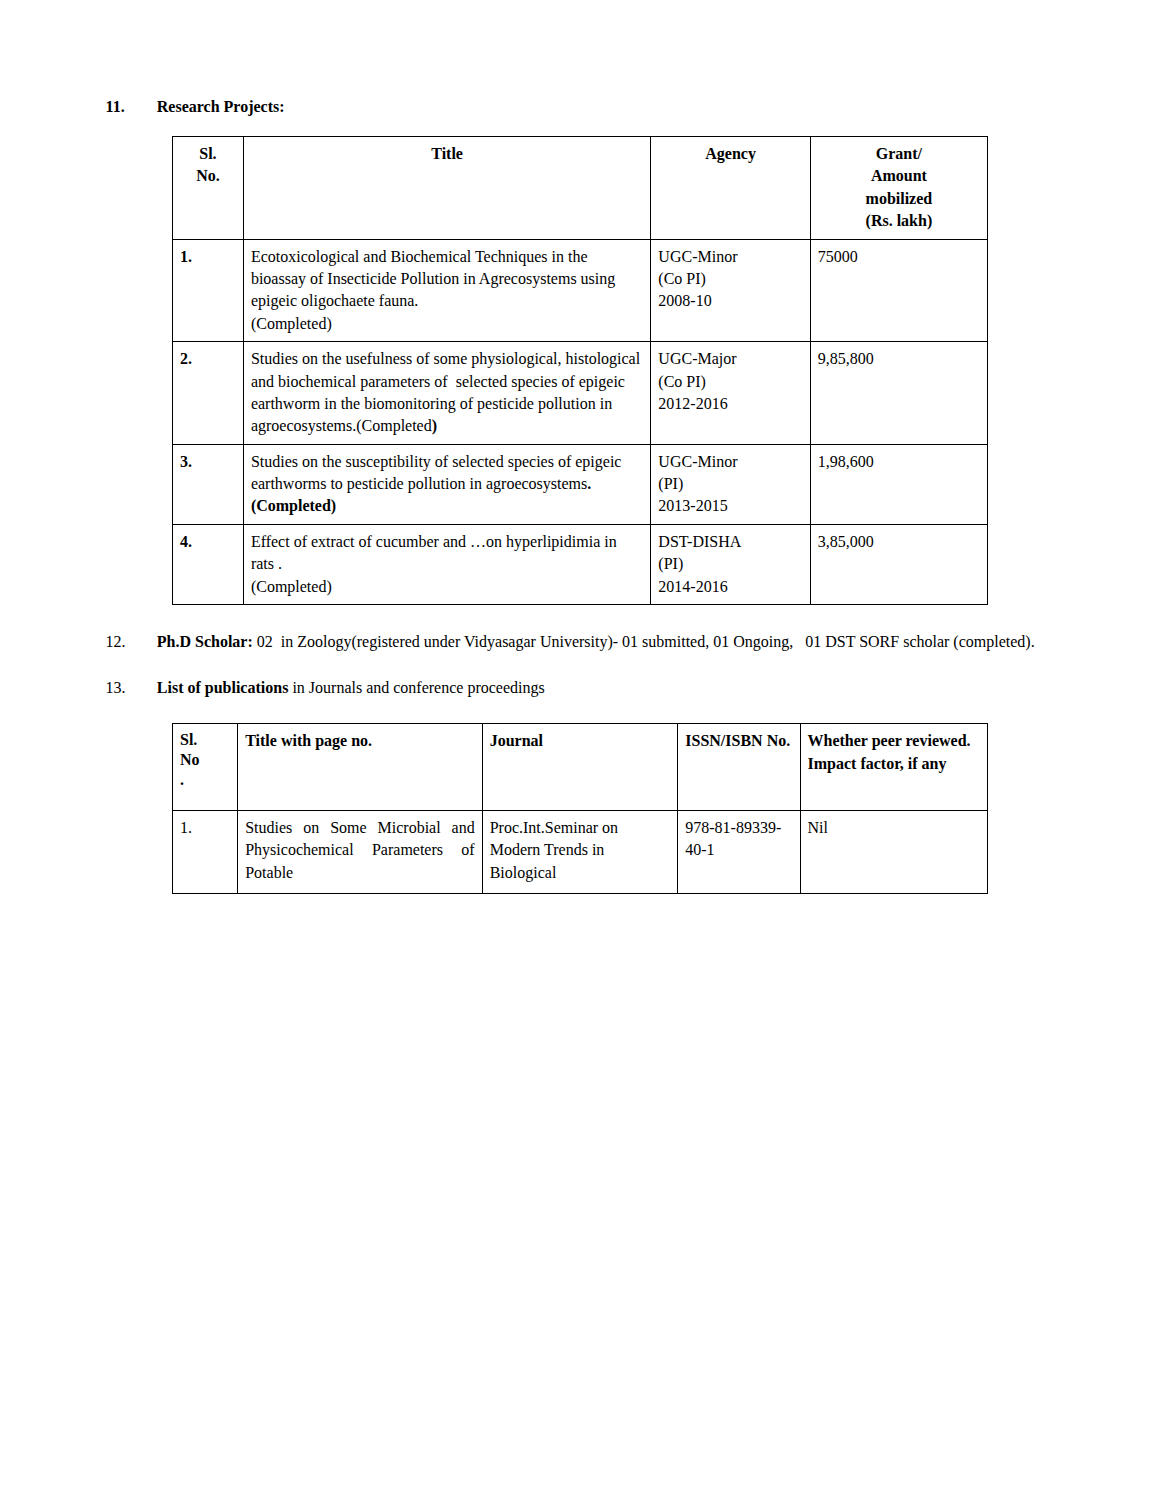11. Research Projects:
| Sl. No. | Title | Agency | Grant/ Amount mobilized (Rs. lakh) |
| --- | --- | --- | --- |
| 1. | Ecotoxicological and Biochemical Techniques in the bioassay of Insecticide Pollution in Agrecosystems using epigeic oligochaete fauna. (Completed) | UGC-Minor (Co PI) 2008-10 | 75000 |
| 2. | Studies on the usefulness of some physiological, histological and biochemical parameters of selected species of epigeic earthworm in the biomonitoring of pesticide pollution in agroecosystems.(Completed ) | UGC-Major (Co PI) 2012-2016 | 9,85,800 |
| 3. | Studies on the susceptibility of selected species of epigeic earthworms to pesticide pollution in agroecosystems . (Completed) | UGC-Minor (PI) 2013-2015 | 1,98,600 |
| 4. | Effect of extract of cucumber and …on hyperlipidimia in rats . (Completed) | DST-DISHA (PI) 2014-2016 | 3,85,000 |
12. Ph.D Scholar: 02 in Zoology(registered under Vidyasagar University)- 01 submitted, 01 Ongoing, 01 DST SORF scholar (completed).
13. List of publications in Journals and conference proceedings
| Sl. No . | Title with page no. | Journal | ISSN/ISBN No. | Whether peer reviewed. Impact factor, if any |
| --- | --- | --- | --- | --- |
| 1. | Studies on Some Microbial and Physicochemical Parameters of Potable | Proc.Int.Seminar on Modern Trends in Biological | 978-81-89339-40-1 | Nil |